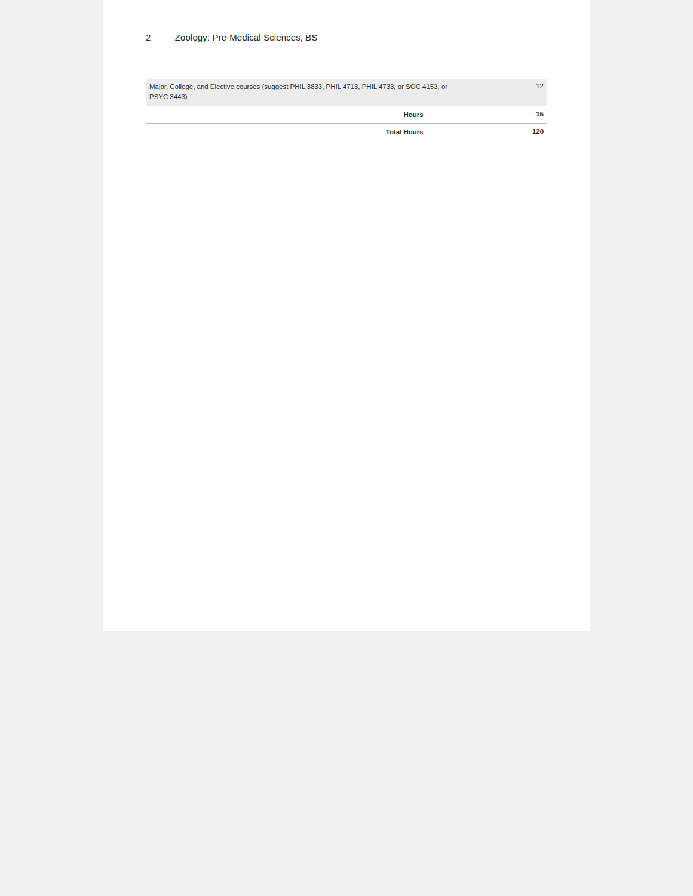2 Zoology: Pre-Medical Sciences, BS
| Major, College, and Elective courses (suggest PHIL 3833, PHIL 4713, PHIL 4733, or SOC 4153, or PSYC 3443) | 12 |
| Hours | 15 |
| Total Hours | 120 |